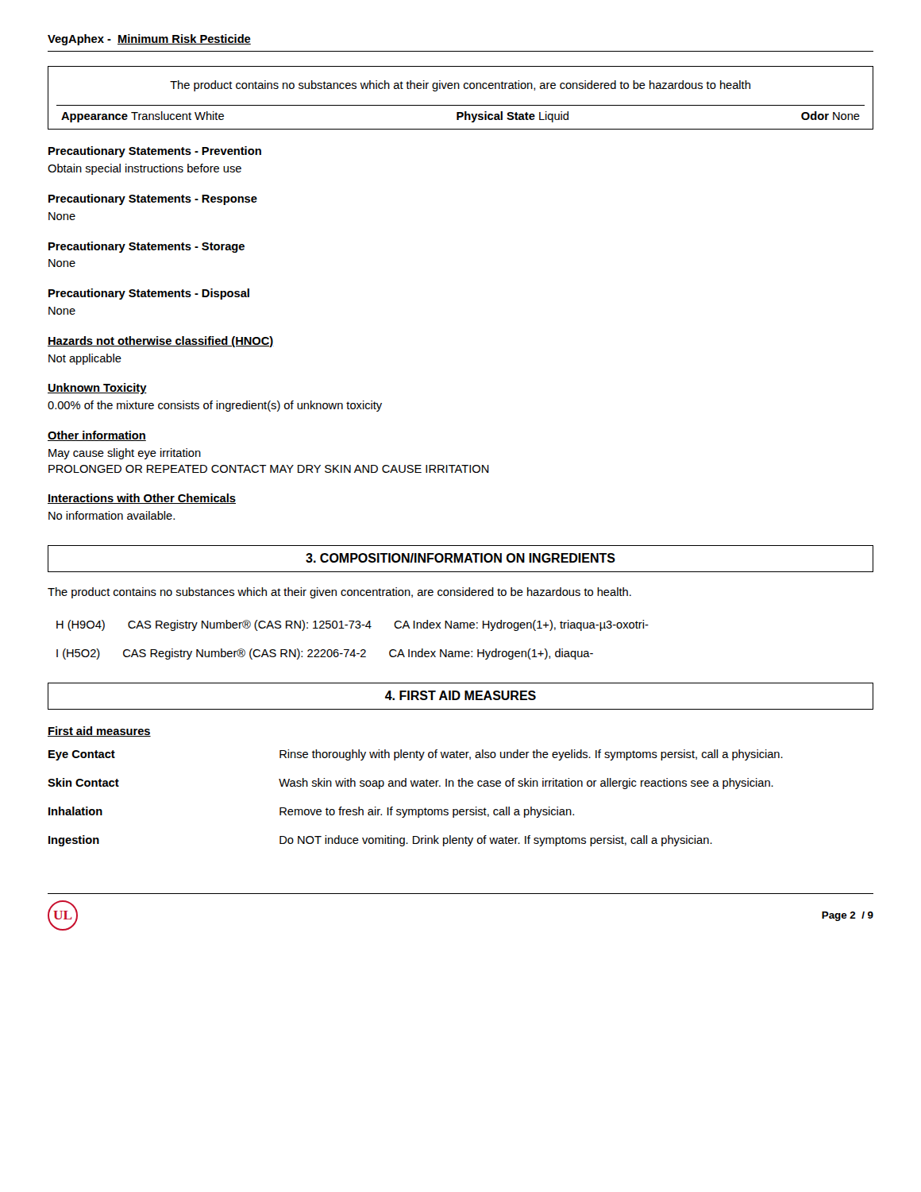VegAphex - Minimum Risk Pesticide
The product contains no substances which at their given concentration, are considered to be hazardous to health
Appearance Translucent White Physical State Liquid Odor None
Precautionary Statements - Prevention
Obtain special instructions before use
Precautionary Statements - Response
None
Precautionary Statements - Storage
None
Precautionary Statements - Disposal
None
Hazards not otherwise classified (HNOC)
Not applicable
Unknown Toxicity
0.00% of the mixture consists of ingredient(s) of unknown toxicity
Other information
May cause slight eye irritation
PROLONGED OR REPEATED CONTACT MAY DRY SKIN AND CAUSE IRRITATION
Interactions with Other Chemicals
No information available.
3. COMPOSITION/INFORMATION ON INGREDIENTS
The product contains no substances which at their given concentration, are considered to be hazardous to health.
H (H9O4) CAS Registry Number® (CAS RN): 12501-73-4 CA Index Name: Hydrogen(1+), triaqua-µ3-oxotri-
I (H5O2) CAS Registry Number® (CAS RN): 22206-74-2 CA Index Name: Hydrogen(1+), diaqua-
4. FIRST AID MEASURES
First aid measures
| Eye Contact | Rinse thoroughly with plenty of water, also under the eyelids. If symptoms persist, call a physician. |
| Skin Contact | Wash skin with soap and water. In the case of skin irritation or allergic reactions see a physician. |
| Inhalation | Remove to fresh air. If symptoms persist, call a physician. |
| Ingestion | Do NOT induce vomiting. Drink plenty of water. If symptoms persist, call a physician. |
UL
Page 2 / 9